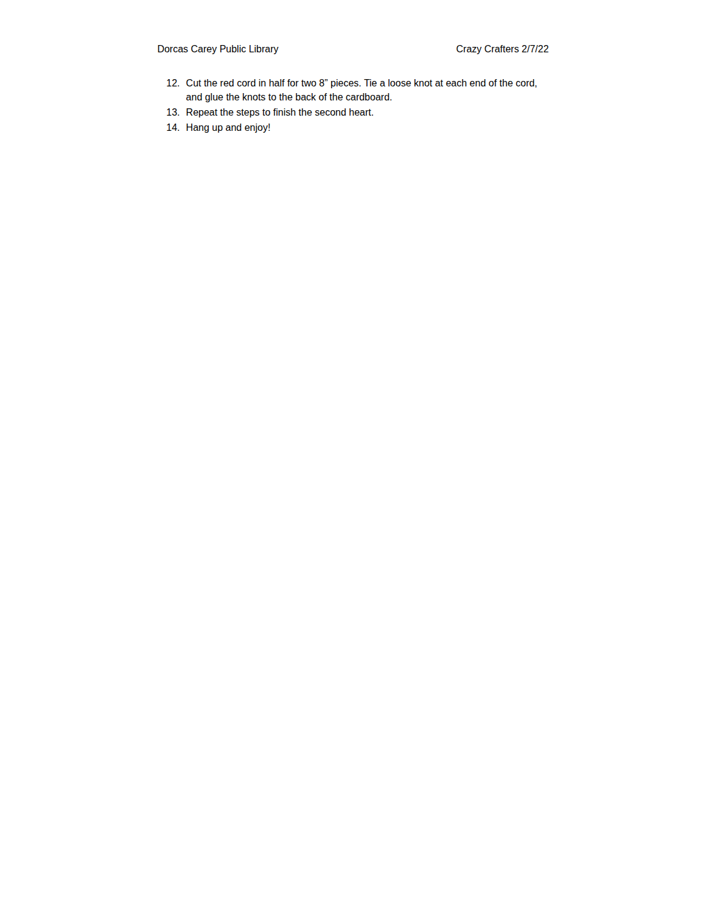Dorcas Carey Public Library
Crazy Crafters 2/7/22
Cut the red cord in half for two 8” pieces. Tie a loose knot at each end of the cord, and glue the knots to the back of the cardboard.
Repeat the steps to finish the second heart.
Hang up and enjoy!